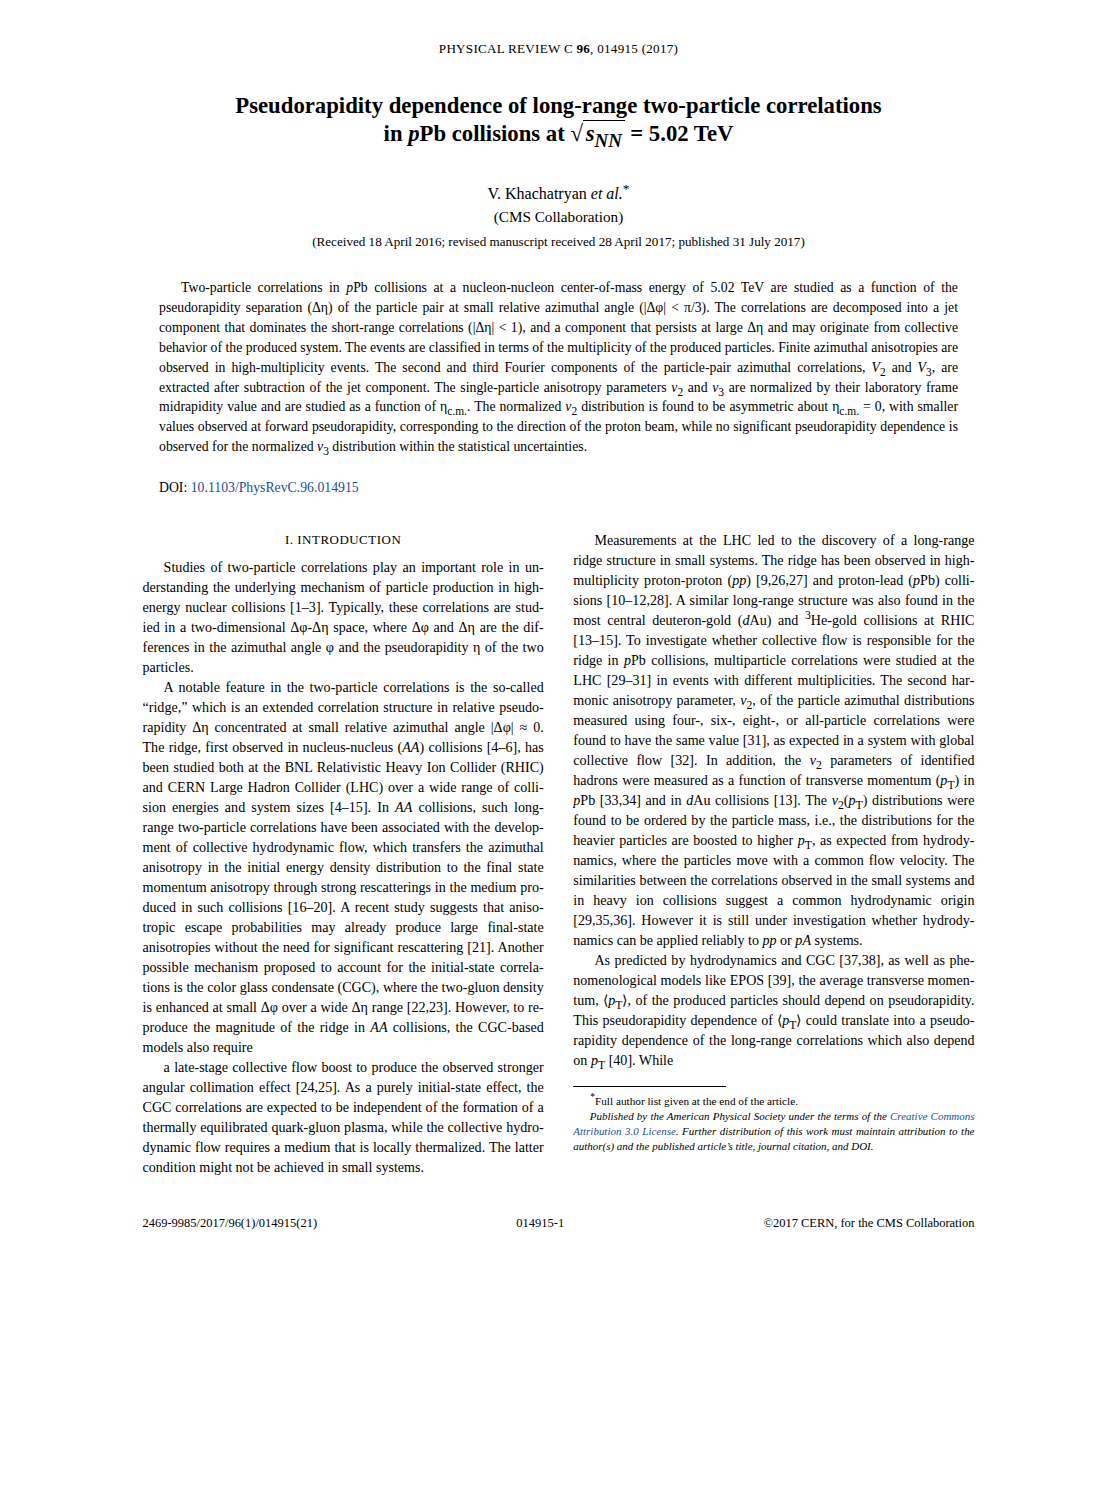PHYSICAL REVIEW C 96, 014915 (2017)
Pseudorapidity dependence of long-range two-particle correlations
in p Pb collisions at √sNN = 5.02 TeV
V. Khachatryan et al.*
(CMS Collaboration)
(Received 18 April 2016; revised manuscript received 28 April 2017; published 31 July 2017)
Two-particle correlations in p Pb collisions at a nucleon-nucleon center-of-mass energy of 5.02 TeV are studied as a function of the pseudorapidity separation (Δη) of the particle pair at small relative azimuthal angle (|Δφ| < π/3). The correlations are decomposed into a jet component that dominates the short-range correlations (|Δη| < 1), and a component that persists at large Δη and may originate from collective behavior of the produced system. The events are classified in terms of the multiplicity of the produced particles. Finite azimuthal anisotropies are observed in high-multiplicity events. The second and third Fourier components of the particle-pair azimuthal correlations, V2 and V3, are extracted after subtraction of the jet component. The single-particle anisotropy parameters v2 and v3 are normalized by their laboratory frame midrapidity value and are studied as a function of ηc.m.. The normalized v2 distribution is found to be asymmetric about ηc.m. = 0, with smaller values observed at forward pseudorapidity, corresponding to the direction of the proton beam, while no significant pseudorapidity dependence is observed for the normalized v3 distribution within the statistical uncertainties.
DOI: 10.1103/PhysRevC.96.014915
I. INTRODUCTION
Studies of two-particle correlations play an important role in understanding the underlying mechanism of particle production in high-energy nuclear collisions [1–3]. Typically, these correlations are studied in a two-dimensional Δφ-Δη space, where Δφ and Δη are the differences in the azimuthal angle φ and the pseudorapidity η of the two particles.
A notable feature in the two-particle correlations is the so-called “ridge,” which is an extended correlation structure in relative pseudorapidity Δη concentrated at small relative azimuthal angle |Δφ| ≈ 0. The ridge, first observed in nucleus-nucleus (AA) collisions [4–6], has been studied both at the BNL Relativistic Heavy Ion Collider (RHIC) and CERN Large Hadron Collider (LHC) over a wide range of collision energies and system sizes [4–15]. In AA collisions, such long-range two-particle correlations have been associated with the development of collective hydrodynamic flow, which transfers the azimuthal anisotropy in the initial energy density distribution to the final state momentum anisotropy through strong rescatterings in the medium produced in such collisions [16–20]. A recent study suggests that anisotropic escape probabilities may already produce large final-state anisotropies without the need for significant rescattering [21]. Another possible mechanism proposed to account for the initial-state correlations is the color glass condensate (CGC), where the two-gluon density is enhanced at small Δφ over a wide Δη range [22,23]. However, to reproduce the magnitude of the ridge in AA collisions, the CGC-based models also require
a late-stage collective flow boost to produce the observed stronger angular collimation effect [24,25]. As a purely initial-state effect, the CGC correlations are expected to be independent of the formation of a thermally equilibrated quark-gluon plasma, while the collective hydrodynamic flow requires a medium that is locally thermalized. The latter condition might not be achieved in small systems.
Measurements at the LHC led to the discovery of a long-range ridge structure in small systems. The ridge has been observed in high-multiplicity proton-proton (pp) [9,26,27] and proton-lead (p Pb) collisions [10–12,28]. A similar long-range structure was also found in the most central deuteron-gold (d Au) and 3He-gold collisions at RHIC [13–15]. To investigate whether collective flow is responsible for the ridge in p Pb collisions, multiparticle correlations were studied at the LHC [29–31] in events with different multiplicities. The second harmonic anisotropy parameter, v2, of the particle azimuthal distributions measured using four-, six-, eight-, or all-particle correlations were found to have the same value [31], as expected in a system with global collective flow [32]. In addition, the v2 parameters of identified hadrons were measured as a function of transverse momentum (pT) in p Pb [33,34] and in d Au collisions [13]. The v2(pT) distributions were found to be ordered by the particle mass, i.e., the distributions for the heavier particles are boosted to higher pT, as expected from hydrodynamics, where the particles move with a common flow velocity. The similarities between the correlations observed in the small systems and in heavy ion collisions suggest a common hydrodynamic origin [29,35,36]. However it is still under investigation whether hydrodynamics can be applied reliably to pp or pA systems.
As predicted by hydrodynamics and CGC [37,38], as well as phenomenological models like EPOS [39], the average transverse momentum, ⟨pT⟩, of the produced particles should depend on pseudorapidity. This pseudorapidity dependence of ⟨pT⟩ could translate into a pseudorapidity dependence of the long-range correlations which also depend on pT [40]. While
*Full author list given at the end of the article.
Published by the American Physical Society under the terms of the Creative Commons Attribution 3.0 License. Further distribution of this work must maintain attribution to the author(s) and the published article’s title, journal citation, and DOI.
2469-9985/2017/96(1)/014915(21)
014915-1
©2017 CERN, for the CMS Collaboration